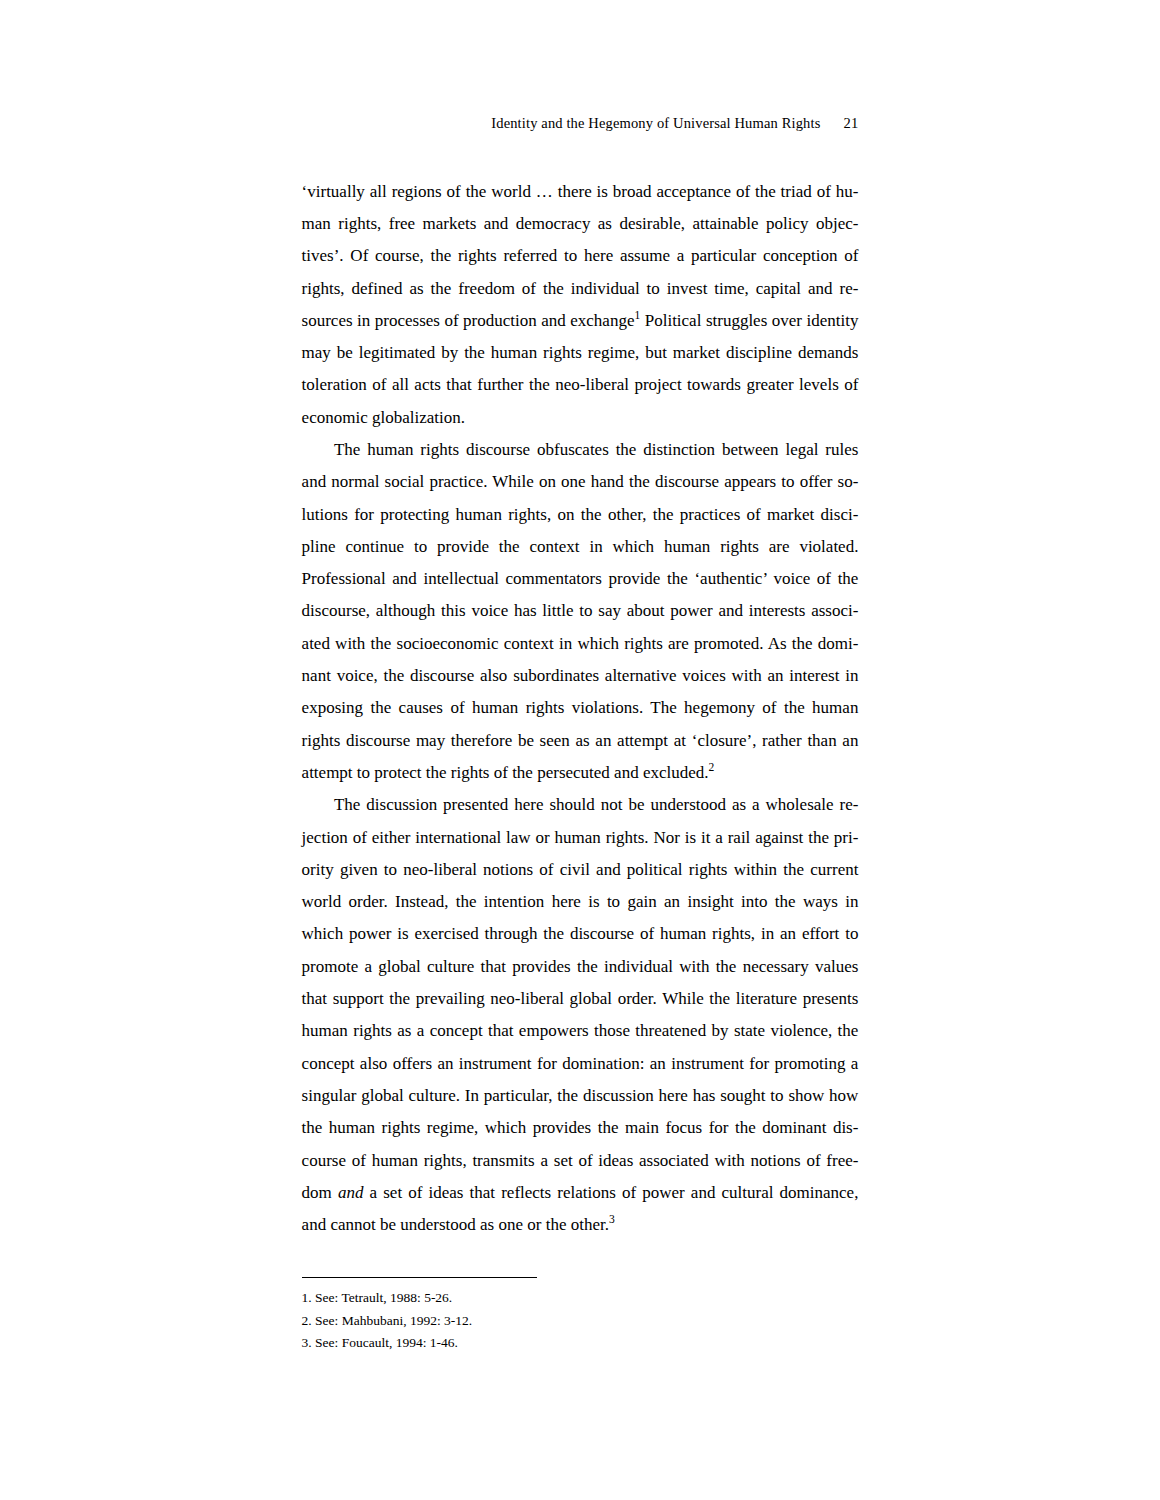Identity and the Hegemony of Universal Human Rights21
‘virtually all regions of the world … there is broad acceptance of the triad of human rights, free markets and democracy as desirable, attainable policy objectives’. Of course, the rights referred to here assume a particular conception of rights, defined as the freedom of the individual to invest time, capital and resources in processes of production and exchange1 Political struggles over identity may be legitimated by the human rights regime, but market discipline demands toleration of all acts that further the neo-liberal project towards greater levels of economic globalization.
The human rights discourse obfuscates the distinction between legal rules and normal social practice. While on one hand the discourse appears to offer solutions for protecting human rights, on the other, the practices of market discipline continue to provide the context in which human rights are violated. Professional and intellectual commentators provide the ‘authentic’ voice of the discourse, although this voice has little to say about power and interests associated with the socioeconomic context in which rights are promoted. As the dominant voice, the discourse also subordinates alternative voices with an interest in exposing the causes of human rights violations. The hegemony of the human rights discourse may therefore be seen as an attempt at ‘closure’, rather than an attempt to protect the rights of the persecuted and excluded.2
The discussion presented here should not be understood as a wholesale rejection of either international law or human rights. Nor is it a rail against the priority given to neo-liberal notions of civil and political rights within the current world order. Instead, the intention here is to gain an insight into the ways in which power is exercised through the discourse of human rights, in an effort to promote a global culture that provides the individual with the necessary values that support the prevailing neo-liberal global order. While the literature presents human rights as a concept that empowers those threatened by state violence, the concept also offers an instrument for domination: an instrument for promoting a singular global culture. In particular, the discussion here has sought to show how the human rights regime, which provides the main focus for the dominant discourse of human rights, transmits a set of ideas associated with notions of freedom and a set of ideas that reflects relations of power and cultural dominance, and cannot be understood as one or the other.3
1. See: Tetrault, 1988: 5-26.
2. See: Mahbubani, 1992: 3-12.
3. See: Foucault, 1994: 1-46.